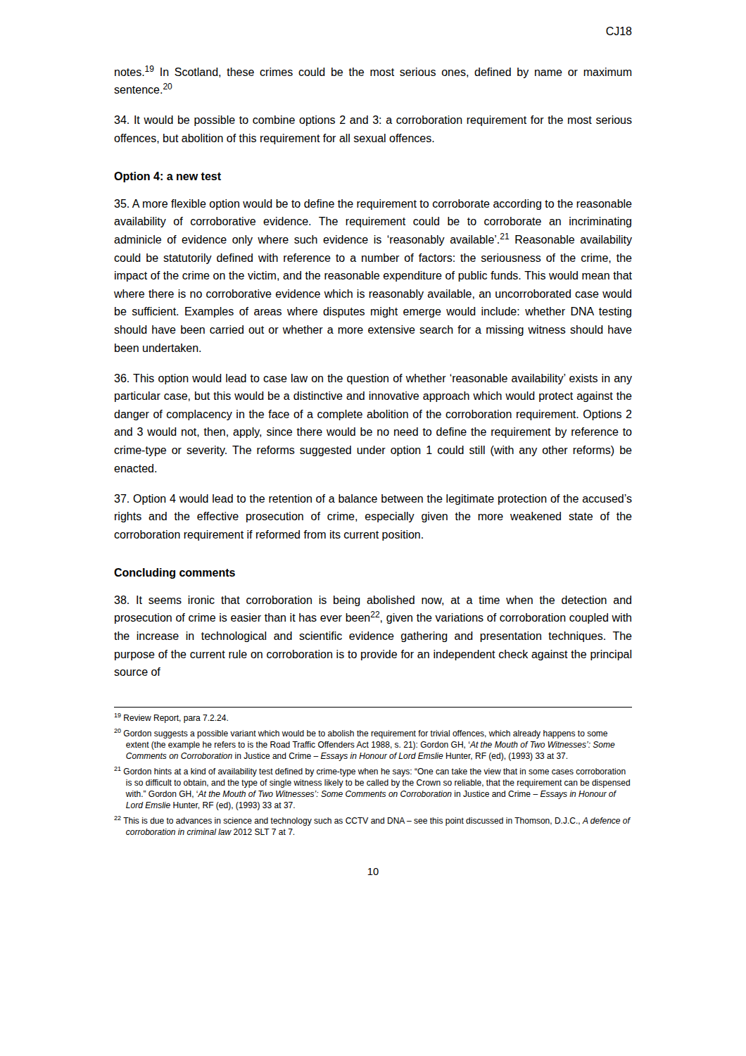CJ18
notes.19 In Scotland, these crimes could be the most serious ones, defined by name or maximum sentence.20
34. It would be possible to combine options 2 and 3: a corroboration requirement for the most serious offences, but abolition of this requirement for all sexual offences.
Option 4: a new test
35. A more flexible option would be to define the requirement to corroborate according to the reasonable availability of corroborative evidence. The requirement could be to corroborate an incriminating adminicle of evidence only where such evidence is ‘reasonably available’.21 Reasonable availability could be statutorily defined with reference to a number of factors: the seriousness of the crime, the impact of the crime on the victim, and the reasonable expenditure of public funds. This would mean that where there is no corroborative evidence which is reasonably available, an uncorroborated case would be sufficient. Examples of areas where disputes might emerge would include: whether DNA testing should have been carried out or whether a more extensive search for a missing witness should have been undertaken.
36. This option would lead to case law on the question of whether ‘reasonable availability’ exists in any particular case, but this would be a distinctive and innovative approach which would protect against the danger of complacency in the face of a complete abolition of the corroboration requirement. Options 2 and 3 would not, then, apply, since there would be no need to define the requirement by reference to crime-type or severity. The reforms suggested under option 1 could still (with any other reforms) be enacted.
37. Option 4 would lead to the retention of a balance between the legitimate protection of the accused’s rights and the effective prosecution of crime, especially given the more weakened state of the corroboration requirement if reformed from its current position.
Concluding comments
38. It seems ironic that corroboration is being abolished now, at a time when the detection and prosecution of crime is easier than it has ever been22, given the variations of corroboration coupled with the increase in technological and scientific evidence gathering and presentation techniques. The purpose of the current rule on corroboration is to provide for an independent check against the principal source of
19 Review Report, para 7.2.24.
20 Gordon suggests a possible variant which would be to abolish the requirement for trivial offences, which already happens to some extent (the example he refers to is the Road Traffic Offenders Act 1988, s. 21): Gordon GH, ‘At the Mouth of Two Witnesses’: Some Comments on Corroboration in Justice and Crime – Essays in Honour of Lord Emslie Hunter, RF (ed), (1993) 33 at 37.
21 Gordon hints at a kind of availability test defined by crime-type when he says: “One can take the view that in some cases corroboration is so difficult to obtain, and the type of single witness likely to be called by the Crown so reliable, that the requirement can be dispensed with.” Gordon GH, ‘At the Mouth of Two Witnesses’: Some Comments on Corroboration in Justice and Crime – Essays in Honour of Lord Emslie Hunter, RF (ed), (1993) 33 at 37.
22 This is due to advances in science and technology such as CCTV and DNA – see this point discussed in Thomson, D.J.C., A defence of corroboration in criminal law 2012 SLT 7 at 7.
10